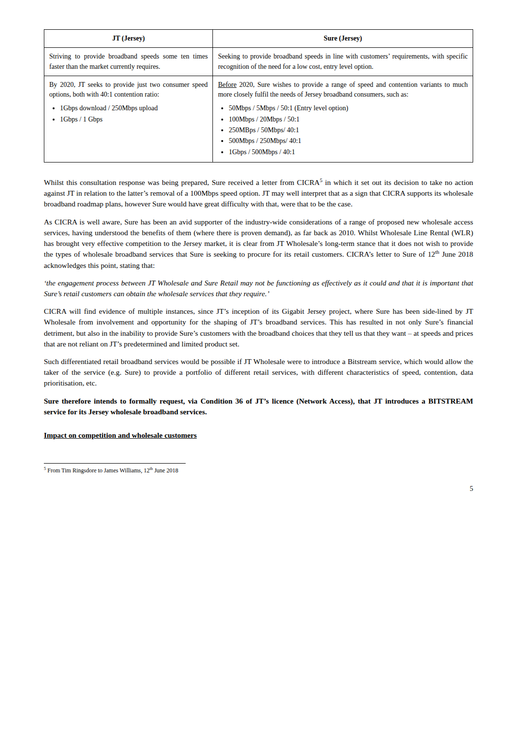| JT (Jersey) | Sure (Jersey) |
| --- | --- |
| Striving to provide broadband speeds some ten times faster than the market currently requires. | Seeking to provide broadband speeds in line with customers’ requirements, with specific recognition of the need for a low cost, entry level option. |
| By 2020, JT seeks to provide just two consumer speed options, both with 40:1 contention ratio: 1Gbps download / 250Mbps upload 1Gbps / 1 Gbps | Before 2020, Sure wishes to provide a range of speed and contention variants to much more closely fulfil the needs of Jersey broadband consumers, such as: 50Mbps / 5Mbps / 50:1 (Entry level option) 100Mbps / 20Mbps / 50:1 250MBps / 50Mbps/ 40:1 500Mbps / 250Mbps/ 40:1 1Gbps / 500Mbps / 40:1 |
Whilst this consultation response was being prepared, Sure received a letter from CICRA5 in which it set out its decision to take no action against JT in relation to the latter’s removal of a 100Mbps speed option. JT may well interpret that as a sign that CICRA supports its wholesale broadband roadmap plans, however Sure would have great difficulty with that, were that to be the case.
As CICRA is well aware, Sure has been an avid supporter of the industry-wide considerations of a range of proposed new wholesale access services, having understood the benefits of them (where there is proven demand), as far back as 2010. Whilst Wholesale Line Rental (WLR) has brought very effective competition to the Jersey market, it is clear from JT Wholesale’s long-term stance that it does not wish to provide the types of wholesale broadband services that Sure is seeking to procure for its retail customers. CICRA’s letter to Sure of 12th June 2018 acknowledges this point, stating that:
‘the engagement process between JT Wholesale and Sure Retail may not be functioning as effectively as it could and that it is important that Sure’s retail customers can obtain the wholesale services that they require.’
CICRA will find evidence of multiple instances, since JT’s inception of its Gigabit Jersey project, where Sure has been side-lined by JT Wholesale from involvement and opportunity for the shaping of JT’s broadband services. This has resulted in not only Sure’s financial detriment, but also in the inability to provide Sure’s customers with the broadband choices that they tell us that they want – at speeds and prices that are not reliant on JT’s predetermined and limited product set.
Such differentiated retail broadband services would be possible if JT Wholesale were to introduce a Bitstream service, which would allow the taker of the service (e.g. Sure) to provide a portfolio of different retail services, with different characteristics of speed, contention, data prioritisation, etc.
Sure therefore intends to formally request, via Condition 36 of JT’s licence (Network Access), that JT introduces a BITSTREAM service for its Jersey wholesale broadband services.
Impact on competition and wholesale customers
5 From Tim Ringsdore to James Williams, 12th June 2018
5